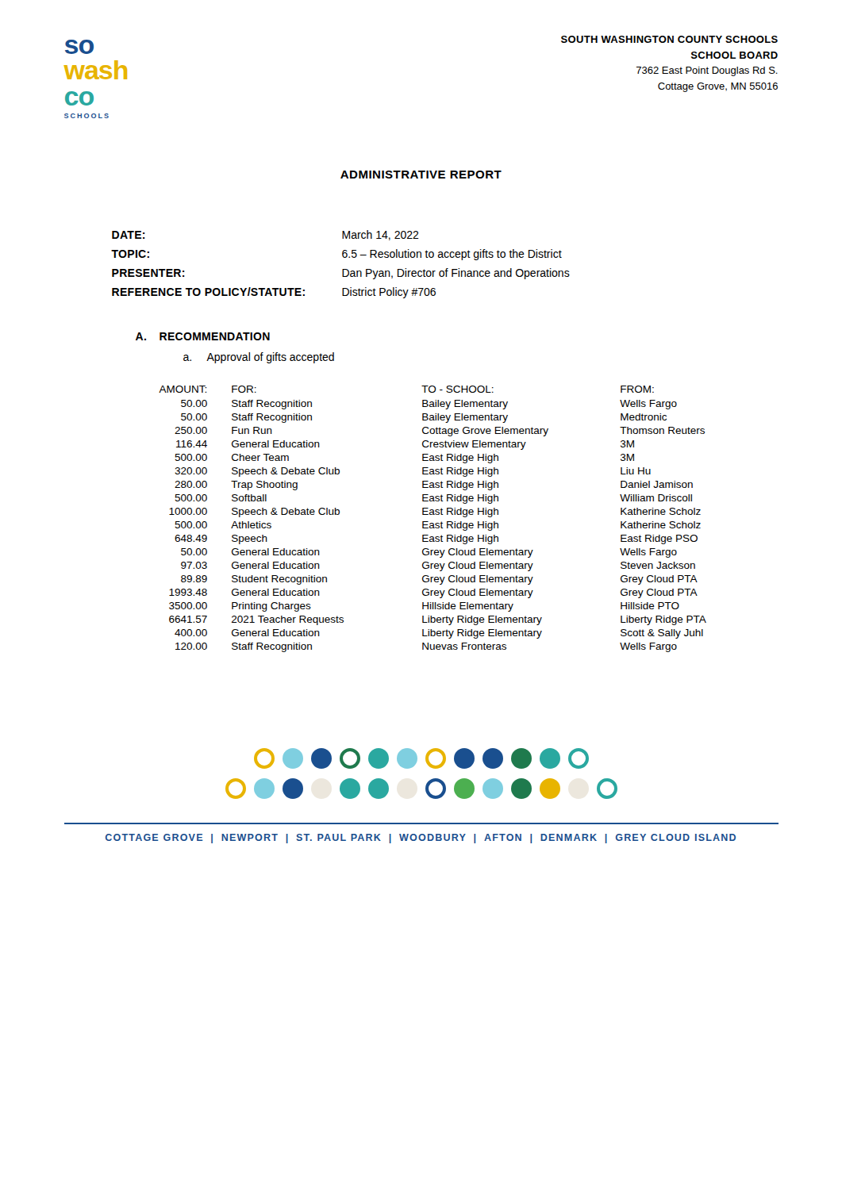so
wash
co
SCHOOLS
SOUTH WASHINGTON COUNTY SCHOOLS
SCHOOL BOARD
7362 East Point Douglas Rd S.
Cottage Grove, MN 55016
ADMINISTRATIVE REPORT
DATE:
March 14, 2022
TOPIC:
6.5 – Resolution to accept gifts to the District
PRESENTER:
Dan Pyan, Director of Finance and Operations
REFERENCE TO POLICY/STATUTE:
District Policy #706
A. RECOMMENDATION
a. Approval of gifts accepted
| AMOUNT: | FOR: | TO - SCHOOL: | FROM: |
| --- | --- | --- | --- |
| 50.00 | Staff Recognition | Bailey Elementary | Wells Fargo |
| 50.00 | Staff Recognition | Bailey Elementary | Medtronic |
| 250.00 | Fun Run | Cottage Grove Elementary | Thomson Reuters |
| 116.44 | General Education | Crestview Elementary | 3M |
| 500.00 | Cheer Team | East Ridge High | 3M |
| 320.00 | Speech & Debate Club | East Ridge High | Liu Hu |
| 280.00 | Trap Shooting | East Ridge High | Daniel Jamison |
| 500.00 | Softball | East Ridge High | William Driscoll |
| 1000.00 | Speech & Debate Club | East Ridge High | Katherine Scholz |
| 500.00 | Athletics | East Ridge High | Katherine Scholz |
| 648.49 | Speech | East Ridge High | East Ridge PSO |
| 50.00 | General Education | Grey Cloud Elementary | Wells Fargo |
| 97.03 | General Education | Grey Cloud Elementary | Steven Jackson |
| 89.89 | Student Recognition | Grey Cloud Elementary | Grey Cloud PTA |
| 1993.48 | General Education | Grey Cloud Elementary | Grey Cloud PTA |
| 3500.00 | Printing Charges | Hillside Elementary | Hillside PTO |
| 6641.57 | 2021 Teacher Requests | Liberty Ridge Elementary | Liberty Ridge PTA |
| 400.00 | General Education | Liberty Ridge Elementary | Scott & Sally Juhl |
| 120.00 | Staff Recognition | Nuevas Fronteras | Wells Fargo |
COTTAGE GROVE | NEWPORT | ST. PAUL PARK | WOODBURY | AFTON | DENMARK | GREY CLOUD ISLAND